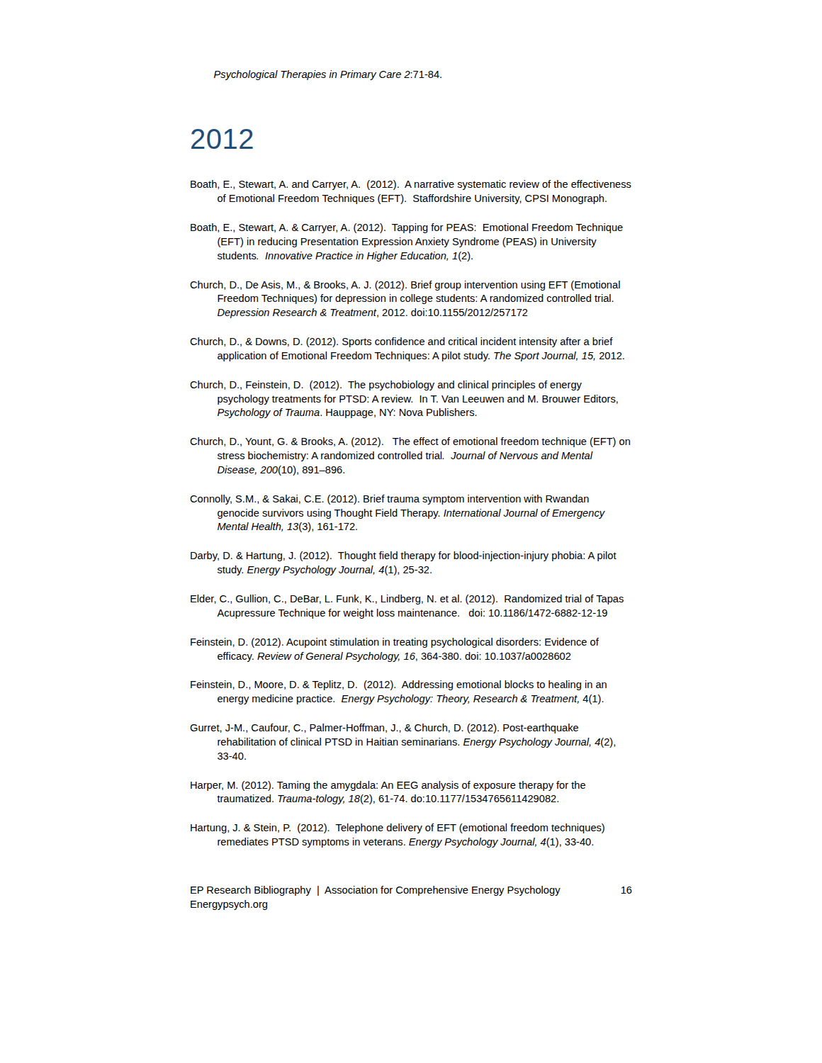Psychological Therapies in Primary Care 2:71-84.
2012
Boath, E., Stewart, A. and Carryer, A. (2012). A narrative systematic review of the effectiveness of Emotional Freedom Techniques (EFT). Staffordshire University, CPSI Monograph.
Boath, E., Stewart, A. & Carryer, A. (2012). Tapping for PEAS: Emotional Freedom Technique (EFT) in reducing Presentation Expression Anxiety Syndrome (PEAS) in University students. Innovative Practice in Higher Education, 1(2).
Church, D., De Asis, M., & Brooks, A. J. (2012). Brief group intervention using EFT (Emotional Freedom Techniques) for depression in college students: A randomized controlled trial. Depression Research & Treatment, 2012. doi:10.1155/2012/257172
Church, D., & Downs, D. (2012). Sports confidence and critical incident intensity after a brief application of Emotional Freedom Techniques: A pilot study. The Sport Journal, 15, 2012.
Church, D., Feinstein, D. (2012). The psychobiology and clinical principles of energy psychology treatments for PTSD: A review. In T. Van Leeuwen and M. Brouwer Editors, Psychology of Trauma. Hauppage, NY: Nova Publishers.
Church, D., Yount, G. & Brooks, A. (2012). The effect of emotional freedom technique (EFT) on stress biochemistry: A randomized controlled trial. Journal of Nervous and Mental Disease, 200(10), 891–896.
Connolly, S.M., & Sakai, C.E. (2012). Brief trauma symptom intervention with Rwandan genocide survivors using Thought Field Therapy. International Journal of Emergency Mental Health, 13(3), 161-172.
Darby, D. & Hartung, J. (2012). Thought field therapy for blood-injection-injury phobia: A pilot study. Energy Psychology Journal, 4(1), 25-32.
Elder, C., Gullion, C., DeBar, L. Funk, K., Lindberg, N. et al. (2012). Randomized trial of Tapas Acupressure Technique for weight loss maintenance. doi: 10.1186/1472-6882-12-19
Feinstein, D. (2012). Acupoint stimulation in treating psychological disorders: Evidence of efficacy. Review of General Psychology, 16, 364-380. doi: 10.1037/a0028602
Feinstein, D., Moore, D. & Teplitz, D. (2012). Addressing emotional blocks to healing in an energy medicine practice. Energy Psychology: Theory, Research & Treatment, 4(1).
Gurret, J-M., Caufour, C., Palmer-Hoffman, J., & Church, D. (2012). Post-earthquake rehabilitation of clinical PTSD in Haitian seminarians. Energy Psychology Journal, 4(2), 33-40.
Harper, M. (2012). Taming the amygdala: An EEG analysis of exposure therapy for the traumatized. Trauma-tology, 18(2), 61-74. do:10.1177/1534765611429082.
Hartung, J. & Stein, P. (2012). Telephone delivery of EFT (emotional freedom techniques) remediates PTSD symptoms in veterans. Energy Psychology Journal, 4(1), 33-40.
EP Research Bibliography | Association for Comprehensive Energy Psychology
Energypsych.org
16